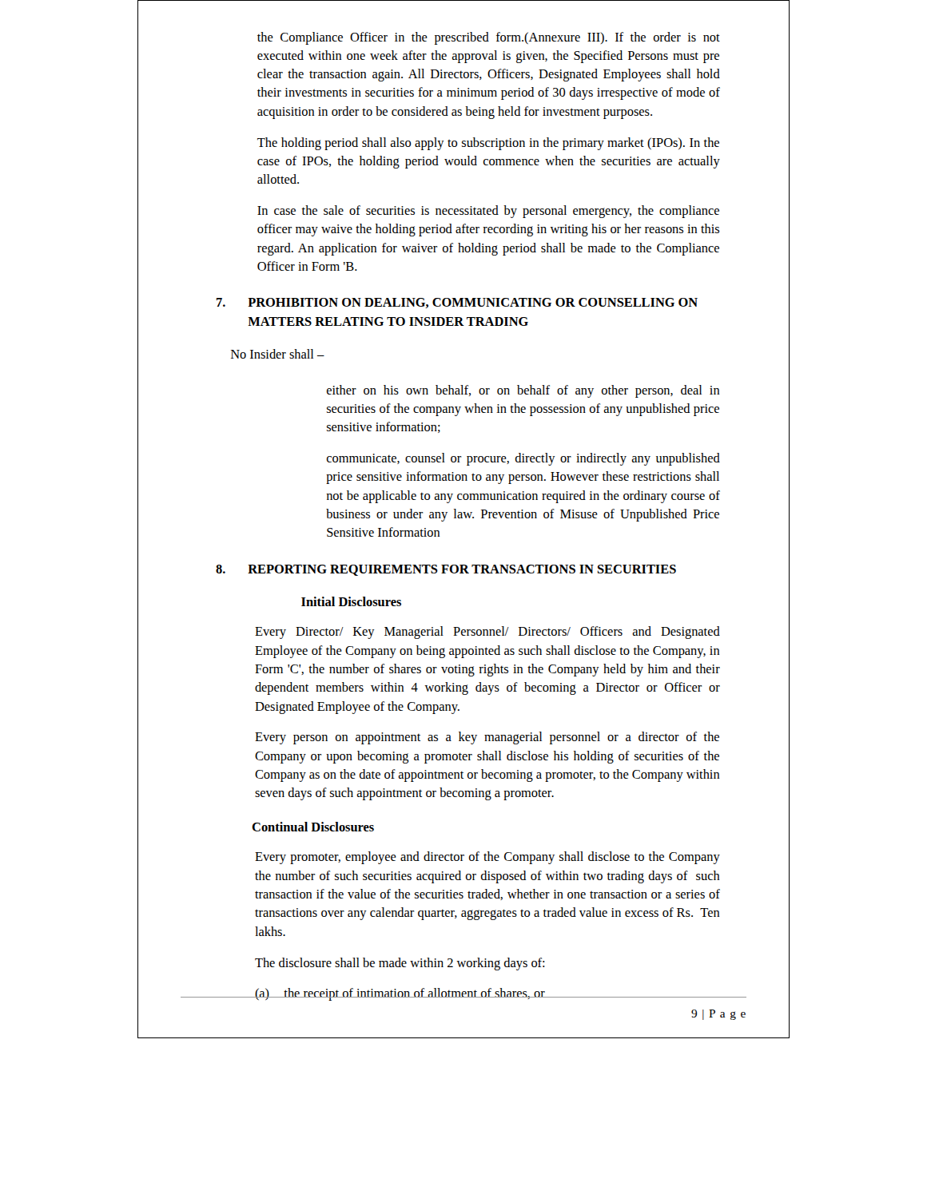the Compliance Officer in the prescribed form.(Annexure III). If the order is not executed within one week after the approval is given, the Specified Persons must pre clear the transaction again. All Directors, Officers, Designated Employees shall hold their investments in securities for a minimum period of 30 days irrespective of mode of acquisition in order to be considered as being held for investment purposes.
The holding period shall also apply to subscription in the primary market (IPOs). In the case of IPOs, the holding period would commence when the securities are actually allotted.
In case the sale of securities is necessitated by personal emergency, the compliance officer may waive the holding period after recording in writing his or her reasons in this regard. An application for waiver of holding period shall be made to the Compliance Officer in Form 'B.
7.
Prohibition on dealing, communicating or counselling on matters relating to insider trading
No Insider shall –
either on his own behalf, or on behalf of any other person, deal in securities of the company when in the possession of any unpublished price sensitive information;
communicate, counsel or procure, directly or indirectly any unpublished price sensitive information to any person. However these restrictions shall not be applicable to any communication required in the ordinary course of business or under any law. Prevention of Misuse of Unpublished Price Sensitive Information
8.
Reporting requirements for transactions in securities
Initial Disclosures
Every Director/ Key Managerial Personnel/ Directors/ Officers and Designated Employee of the Company on being appointed as such shall disclose to the Company, in Form 'C', the number of shares or voting rights in the Company held by him and their dependent members within 4 working days of becoming a Director or Officer or Designated Employee of the Company.
Every person on appointment as a key managerial personnel or a director of the Company or upon becoming a promoter shall disclose his holding of securities of the Company as on the date of appointment or becoming a promoter, to the Company within seven days of such appointment or becoming a promoter.
Continual Disclosures
Every promoter, employee and director of the Company shall disclose to the Company the number of such securities acquired or disposed of within two trading days of such transaction if the value of the securities traded, whether in one transaction or a series of transactions over any calendar quarter, aggregates to a traded value in excess of Rs. Ten lakhs.
The disclosure shall be made within 2 working days of:
(a)
the receipt of intimation of allotment of shares, or
9 | P a g e